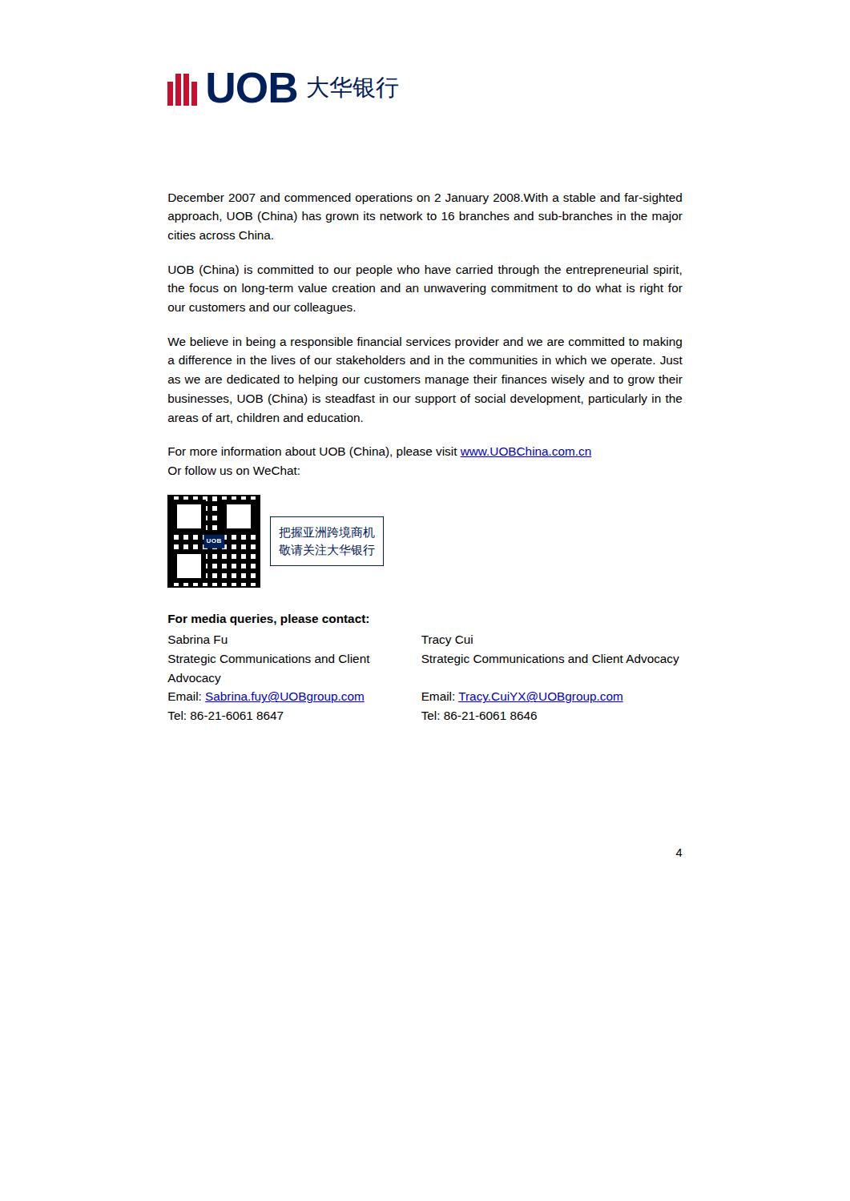UOB
大华银行
December 2007 and commenced operations on 2 January 2008.With a stable and far-sighted approach, UOB (China) has grown its network to 16 branches and sub-branches in the major cities across China.
UOB (China) is committed to our people who have carried through the entrepreneurial spirit, the focus on long-term value creation and an unwavering commitment to do what is right for our customers and our colleagues.
We believe in being a responsible financial services provider and we are committed to making a difference in the lives of our stakeholders and in the communities in which we operate. Just as we are dedicated to helping our customers manage their finances wisely and to grow their businesses, UOB (China) is steadfast in our support of social development, particularly in the areas of art, children and education.
For more information about UOB (China), please visit www.UOBChina.com.cn
Or follow us on WeChat:
UOB
把握亚洲跨境商机
敬请关注大华银行
For media queries, please contact:
| Sabrina Fu | Tracy Cui |
| Strategic Communications and Client Advocacy | Strategic Communications and Client Advocacy |
| Email: Sabrina.fuy@UOBgroup.com | Email: Tracy.CuiYX@UOBgroup.com |
| Tel: 86-21-6061 8647 | Tel: 86-21-6061 8646 |
4